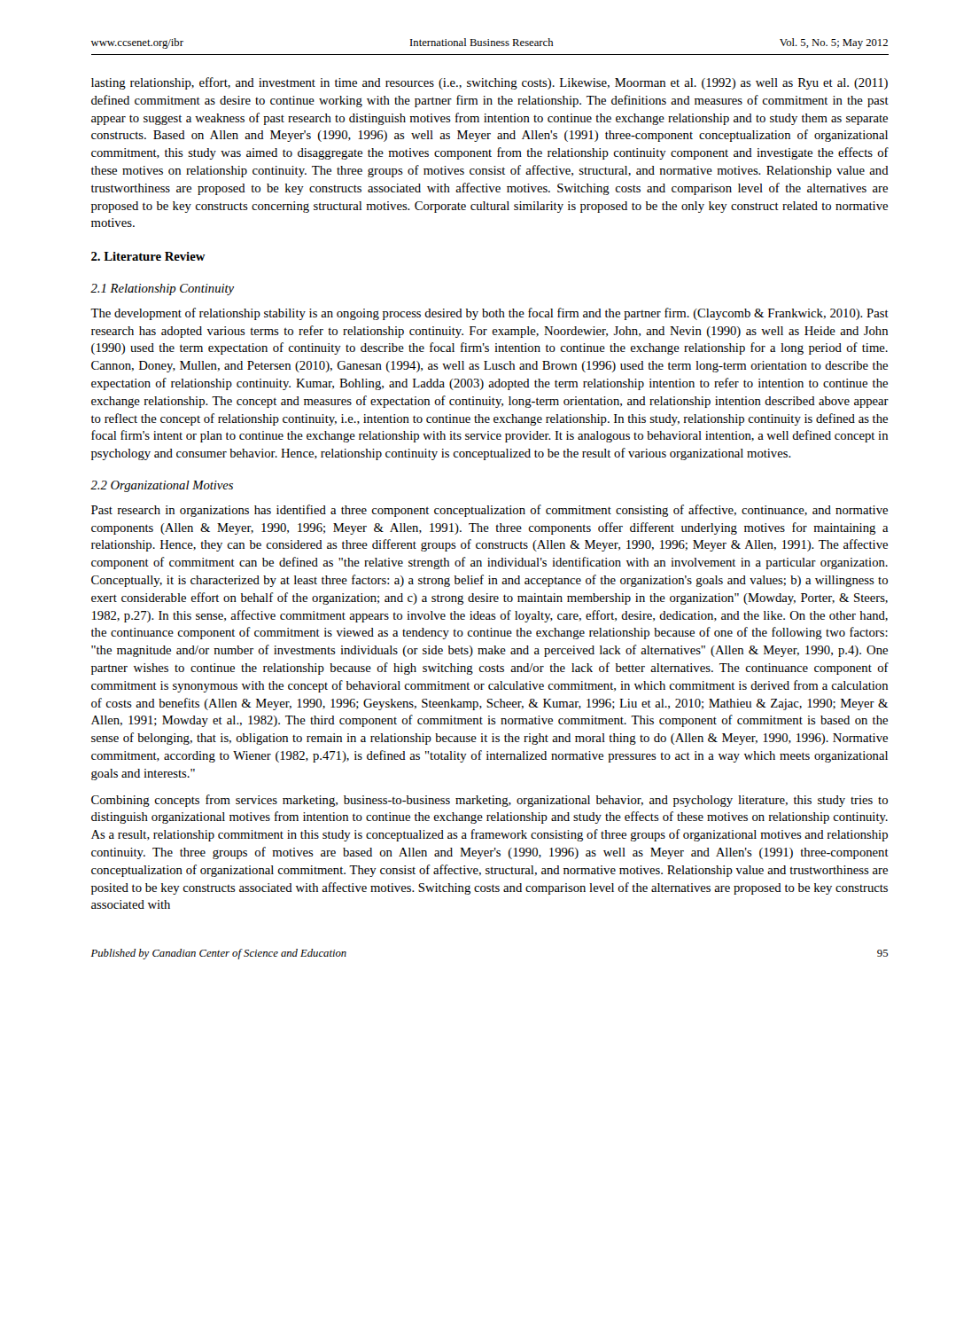www.ccsenet.org/ibr International Business Research Vol. 5, No. 5; May 2012
lasting relationship, effort, and investment in time and resources (i.e., switching costs). Likewise, Moorman et al. (1992) as well as Ryu et al. (2011) defined commitment as desire to continue working with the partner firm in the relationship. The definitions and measures of commitment in the past appear to suggest a weakness of past research to distinguish motives from intention to continue the exchange relationship and to study them as separate constructs. Based on Allen and Meyer's (1990, 1996) as well as Meyer and Allen's (1991) three-component conceptualization of organizational commitment, this study was aimed to disaggregate the motives component from the relationship continuity component and investigate the effects of these motives on relationship continuity. The three groups of motives consist of affective, structural, and normative motives. Relationship value and trustworthiness are proposed to be key constructs associated with affective motives. Switching costs and comparison level of the alternatives are proposed to be key constructs concerning structural motives. Corporate cultural similarity is proposed to be the only key construct related to normative motives.
2. Literature Review
2.1 Relationship Continuity
The development of relationship stability is an ongoing process desired by both the focal firm and the partner firm. (Claycomb & Frankwick, 2010). Past research has adopted various terms to refer to relationship continuity. For example, Noordewier, John, and Nevin (1990) as well as Heide and John (1990) used the term expectation of continuity to describe the focal firm's intention to continue the exchange relationship for a long period of time. Cannon, Doney, Mullen, and Petersen (2010), Ganesan (1994), as well as Lusch and Brown (1996) used the term long-term orientation to describe the expectation of relationship continuity. Kumar, Bohling, and Ladda (2003) adopted the term relationship intention to refer to intention to continue the exchange relationship. The concept and measures of expectation of continuity, long-term orientation, and relationship intention described above appear to reflect the concept of relationship continuity, i.e., intention to continue the exchange relationship. In this study, relationship continuity is defined as the focal firm's intent or plan to continue the exchange relationship with its service provider. It is analogous to behavioral intention, a well defined concept in psychology and consumer behavior. Hence, relationship continuity is conceptualized to be the result of various organizational motives.
2.2 Organizational Motives
Past research in organizations has identified a three component conceptualization of commitment consisting of affective, continuance, and normative components (Allen & Meyer, 1990, 1996; Meyer & Allen, 1991). The three components offer different underlying motives for maintaining a relationship. Hence, they can be considered as three different groups of constructs (Allen & Meyer, 1990, 1996; Meyer & Allen, 1991). The affective component of commitment can be defined as "the relative strength of an individual's identification with an involvement in a particular organization. Conceptually, it is characterized by at least three factors: a) a strong belief in and acceptance of the organization's goals and values; b) a willingness to exert considerable effort on behalf of the organization; and c) a strong desire to maintain membership in the organization" (Mowday, Porter, & Steers, 1982, p.27). In this sense, affective commitment appears to involve the ideas of loyalty, care, effort, desire, dedication, and the like. On the other hand, the continuance component of commitment is viewed as a tendency to continue the exchange relationship because of one of the following two factors: "the magnitude and/or number of investments individuals (or side bets) make and a perceived lack of alternatives" (Allen & Meyer, 1990, p.4). One partner wishes to continue the relationship because of high switching costs and/or the lack of better alternatives. The continuance component of commitment is synonymous with the concept of behavioral commitment or calculative commitment, in which commitment is derived from a calculation of costs and benefits (Allen & Meyer, 1990, 1996; Geyskens, Steenkamp, Scheer, & Kumar, 1996; Liu et al., 2010; Mathieu & Zajac, 1990; Meyer & Allen, 1991; Mowday et al., 1982). The third component of commitment is normative commitment. This component of commitment is based on the sense of belonging, that is, obligation to remain in a relationship because it is the right and moral thing to do (Allen & Meyer, 1990, 1996). Normative commitment, according to Wiener (1982, p.471), is defined as "totality of internalized normative pressures to act in a way which meets organizational goals and interests."
Combining concepts from services marketing, business-to-business marketing, organizational behavior, and psychology literature, this study tries to distinguish organizational motives from intention to continue the exchange relationship and study the effects of these motives on relationship continuity. As a result, relationship commitment in this study is conceptualized as a framework consisting of three groups of organizational motives and relationship continuity. The three groups of motives are based on Allen and Meyer's (1990, 1996) as well as Meyer and Allen's (1991) three-component conceptualization of organizational commitment. They consist of affective, structural, and normative motives. Relationship value and trustworthiness are posited to be key constructs associated with affective motives. Switching costs and comparison level of the alternatives are proposed to be key constructs associated with
Published by Canadian Center of Science and Education 95